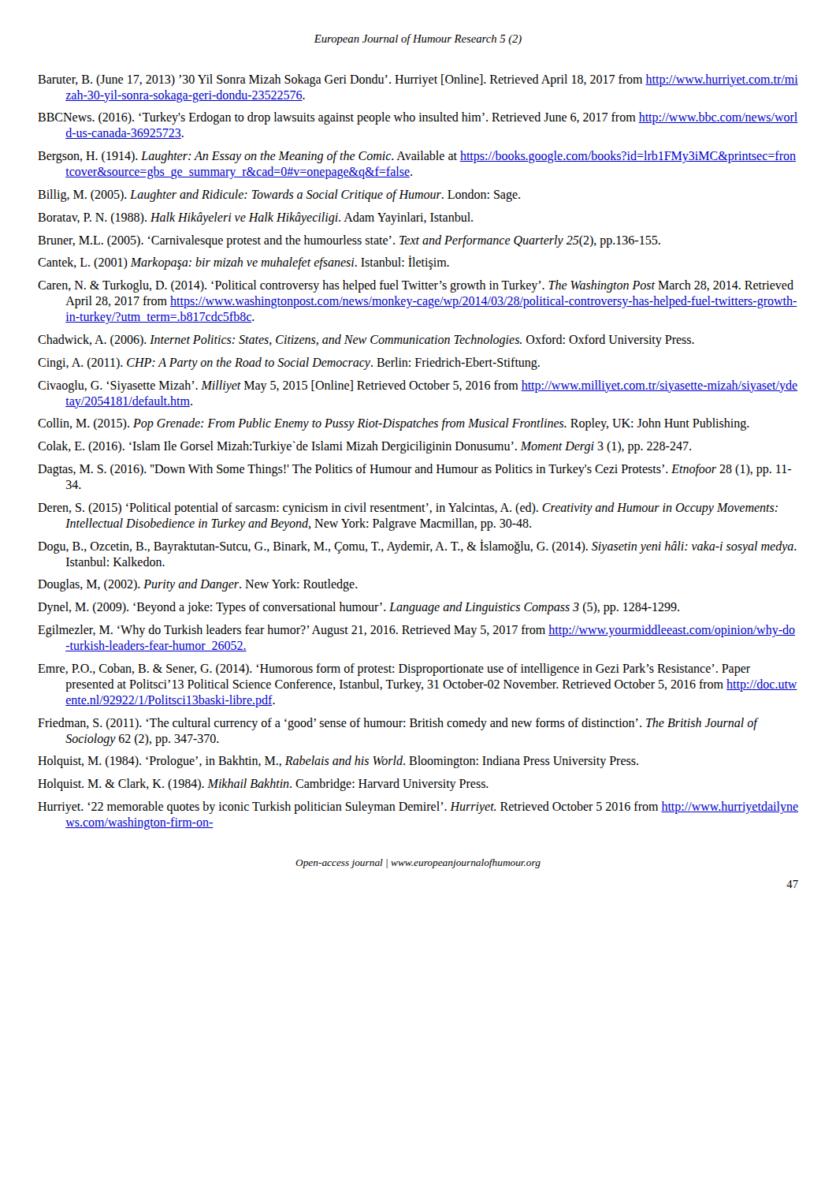European Journal of Humour Research 5 (2)
Baruter, B. (June 17, 2013) ’30 Yil Sonra Mizah Sokaga Geri Dondu’. Hurriyet [Online]. Retrieved April 18, 2017 from http://www.hurriyet.com.tr/mizah-30-yil-sonra-sokaga-geri-dondu-23522576.
BBCNews. (2016). ‘Turkey's Erdogan to drop lawsuits against people who insulted him’. Retrieved June 6, 2017 from http://www.bbc.com/news/world-us-canada-36925723.
Bergson, H. (1914). Laughter: An Essay on the Meaning of the Comic. Available at https://books.google.com/books?id=lrb1FMy3iMC&printsec=frontcover&source=gbs_ge_summary_r&cad=0#v=onepage&q&f=false.
Billig, M. (2005). Laughter and Ridicule: Towards a Social Critique of Humour. London: Sage.
Boratav, P. N. (1988). Halk Hikâyeleri ve Halk Hikâyeciligi. Adam Yayinlari, Istanbul.
Bruner, M.L. (2005). ‘Carnivalesque protest and the humourless state’. Text and Performance Quarterly 25(2), pp.136-155.
Cantek, L. (2001) Markopaşa: bir mizah ve muhalefet efsanesi. Istanbul: İletişim.
Caren, N. & Turkoglu, D. (2014). ‘Political controversy has helped fuel Twitter’s growth in Turkey’. The Washington Post March 28, 2014. Retrieved April 28, 2017 from https://www.washingtonpost.com/news/monkey-cage/wp/2014/03/28/political-controversy-has-helped-fuel-twitters-growth-in-turkey/?utm_term=.b817cdc5fb8c.
Chadwick, A. (2006). Internet Politics: States, Citizens, and New Communication Technologies. Oxford: Oxford University Press.
Cingi, A. (2011). CHP: A Party on the Road to Social Democracy. Berlin: Friedrich-Ebert-Stiftung.
Civaoglu, G. ‘Siyasette Mizah’. Milliyet May 5, 2015 [Online] Retrieved October 5, 2016 from http://www.milliyet.com.tr/siyasette-mizah/siyaset/ydetay/2054181/default.htm.
Collin, M. (2015). Pop Grenade: From Public Enemy to Pussy Riot-Dispatches from Musical Frontlines. Ropley, UK: John Hunt Publishing.
Colak, E. (2016). ‘Islam Ile Gorsel Mizah:Turkiye`de Islami Mizah Dergiciliginin Donusumu’. Moment Dergi 3 (1), pp. 228-247.
Dagtas, M. S. (2016). ''Down With Some Things!' The Politics of Humour and Humour as Politics in Turkey's Cezi Protests’. Etnofoor 28 (1), pp. 11-34.
Deren, S. (2015) ‘Political potential of sarcasm: cynicism in civil resentment’, in Yalcintas, A. (ed). Creativity and Humour in Occupy Movements: Intellectual Disobedience in Turkey and Beyond, New York: Palgrave Macmillan, pp. 30-48.
Dogu, B., Ozcetin, B., Bayraktutan-Sutcu, G., Binark, M., Çomu, T., Aydemir, A. T., & İslamoğlu, G. (2014). Siyasetin yeni hâli: vaka-i sosyal medya. Istanbul: Kalkedon.
Douglas, M, (2002). Purity and Danger. New York: Routledge.
Dynel, M. (2009). ‘Beyond a joke: Types of conversational humour’. Language and Linguistics Compass 3 (5), pp. 1284-1299.
Egilmezler, M. ‘Why do Turkish leaders fear humor?’ August 21, 2016. Retrieved May 5, 2017 from http://www.yourmiddleeast.com/opinion/why-do-turkish-leaders-fear-humor_26052.
Emre, P.O., Coban, B. & Sener, G. (2014). ‘Humorous form of protest: Disproportionate use of intelligence in Gezi Park’s Resistance’. Paper presented at Politsci’13 Political Science Conference, Istanbul, Turkey, 31 October-02 November. Retrieved October 5, 2016 from http://doc.utwente.nl/92922/1/Politsci13baski-libre.pdf.
Friedman, S. (2011). ‘The cultural currency of a ‘good’ sense of humour: British comedy and new forms of distinction’. The British Journal of Sociology 62 (2), pp. 347-370.
Holquist, M. (1984). ‘Prologue’, in Bakhtin, M., Rabelais and his World. Bloomington: Indiana Press University Press.
Holquist. M. & Clark, K. (1984). Mikhail Bakhtin. Cambridge: Harvard University Press.
Hurriyet. ‘22 memorable quotes by iconic Turkish politician Suleyman Demirel’. Hurriyet. Retrieved October 5 2016 from http://www.hurriyetdailynews.com/washington-firm-on-
Open-access journal | www.europeanjournalofhumour.org
47